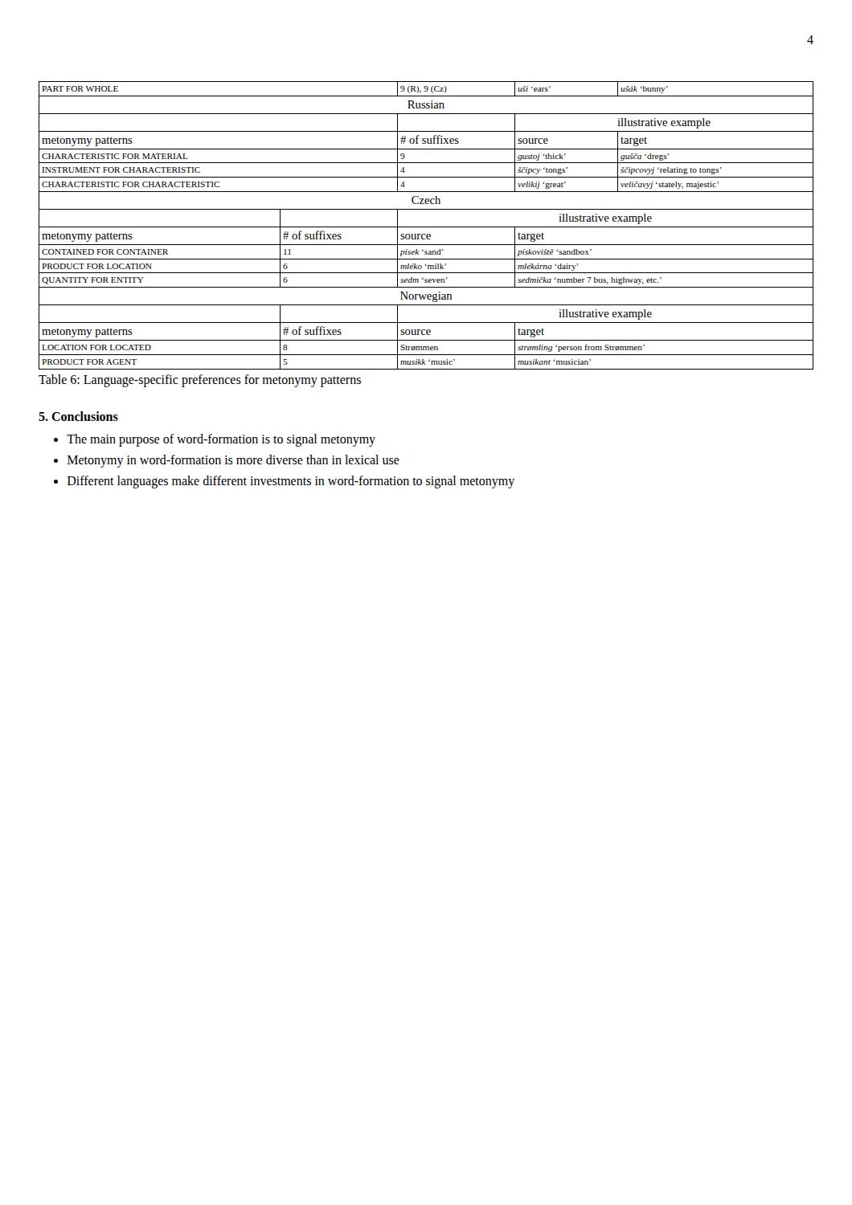4
| PART FOR WHOLE | 9 (R), 9 (Cz) | uši ‘ears’ | ušák ‘bunny’ |
| Russian |
| | | illustrative example |
| metonymy patterns | # of suffixes | source | target |
| CHARACTERISTIC FOR MATERIAL | 9 | gustoj ‘thick’ | gušča ‘dregs’ |
| INSTRUMENT FOR CHARACTERISTIC | 4 | ščipcy ‘tongs’ | ščipcovyj ‘relating to tongs’ |
| CHARACTERISTIC FOR CHARACTERISTIC | 4 | velikij ‘great’ | veličavyj ‘stately, majestic’ |
| Czech |
| | | illustrative example |
| metonymy patterns | # of suffixes | source | target |
| CONTAINED FOR CONTAINER | 11 | písek ‘sand’ | pískoviště ‘sandbox’ |
| PRODUCT FOR LOCATION | 6 | mléko ‘milk’ | mlékárna ‘dairy’ |
| QUANTITY FOR ENTITY | 6 | sedm ‘seven’ | sedmička ‘number 7 bus, highway, etc.’ |
| Norwegian |
| | | illustrative example |
| metonymy patterns | # of suffixes | source | target |
| LOCATION FOR LOCATED | 8 | Strømmen | strømling ‘person from Strømmen’ |
| PRODUCT FOR AGENT | 5 | musikk ‘music’ | musikant ‘musician’ |
Table 6: Language-specific preferences for metonymy patterns
5. Conclusions
The main purpose of word-formation is to signal metonymy
Metonymy in word-formation is more diverse than in lexical use
Different languages make different investments in word-formation to signal metonymy